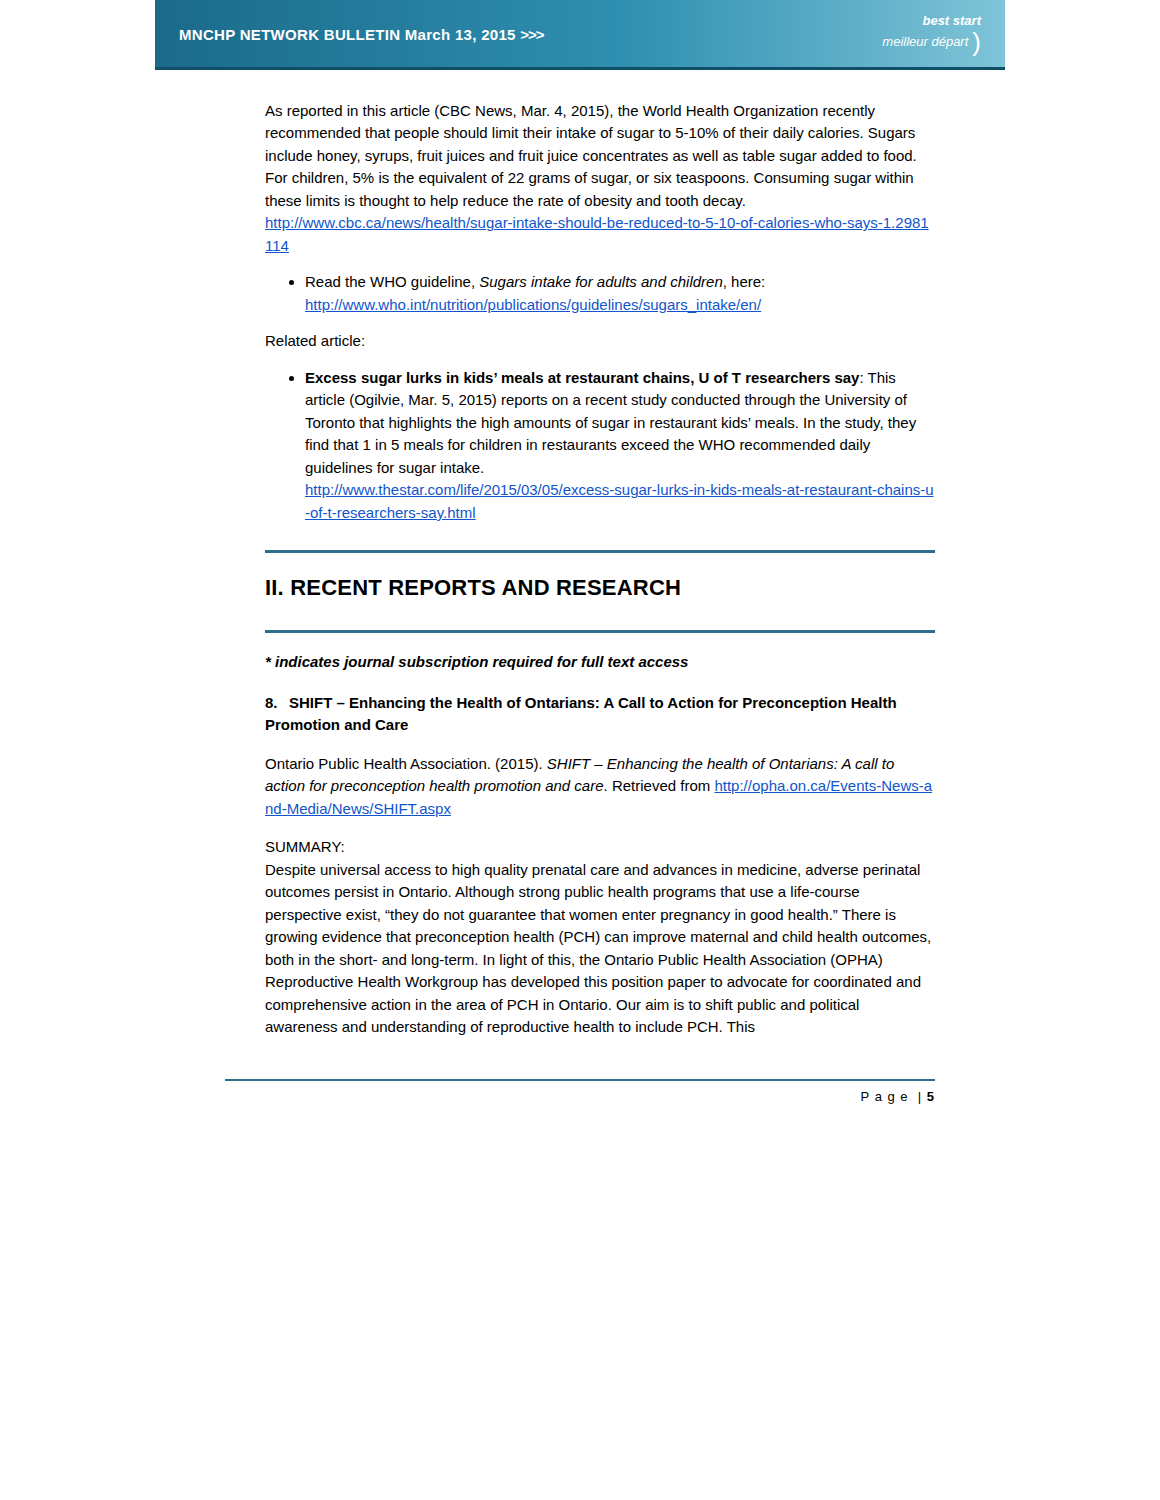MNCHP NETWORK BULLETIN March 13, 2015 >>>
best start meilleur départ)
As reported in this article (CBC News, Mar. 4, 2015), the World Health Organization recently recommended that people should limit their intake of sugar to 5-10% of their daily calories. Sugars include honey, syrups, fruit juices and fruit juice concentrates as well as table sugar added to food. For children, 5% is the equivalent of 22 grams of sugar, or six teaspoons. Consuming sugar within these limits is thought to help reduce the rate of obesity and tooth decay.
http://www.cbc.ca/news/health/sugar-intake-should-be-reduced-to-5-10-of-calories-who-says-1.2981114
Read the WHO guideline, Sugars intake for adults and children, here:
http://www.who.int/nutrition/publications/guidelines/sugars_intake/en/
Related article:
Excess sugar lurks in kids’ meals at restaurant chains, U of T researchers say: This article (Ogilvie, Mar. 5, 2015) reports on a recent study conducted through the University of Toronto that highlights the high amounts of sugar in restaurant kids’ meals. In the study, they find that 1 in 5 meals for children in restaurants exceed the WHO recommended daily guidelines for sugar intake.
http://www.thestar.com/life/2015/03/05/excess-sugar-lurks-in-kids-meals-at-restaurant-chains-u-of-t-researchers-say.html
II. RECENT REPORTS AND RESEARCH
* indicates journal subscription required for full text access
8. SHIFT – Enhancing the Health of Ontarians: A Call to Action for Preconception Health Promotion and Care
Ontario Public Health Association. (2015). SHIFT – Enhancing the health of Ontarians: A call to action for preconception health promotion and care. Retrieved from http://opha.on.ca/Events-News-and-Media/News/SHIFT.aspx
SUMMARY:
Despite universal access to high quality prenatal care and advances in medicine, adverse perinatal outcomes persist in Ontario. Although strong public health programs that use a life-course perspective exist, “they do not guarantee that women enter pregnancy in good health.” There is growing evidence that preconception health (PCH) can improve maternal and child health outcomes, both in the short- and long-term. In light of this, the Ontario Public Health Association (OPHA) Reproductive Health Workgroup has developed this position paper to advocate for coordinated and comprehensive action in the area of PCH in Ontario. Our aim is to shift public and political awareness and understanding of reproductive health to include PCH. This
P a g e | 5